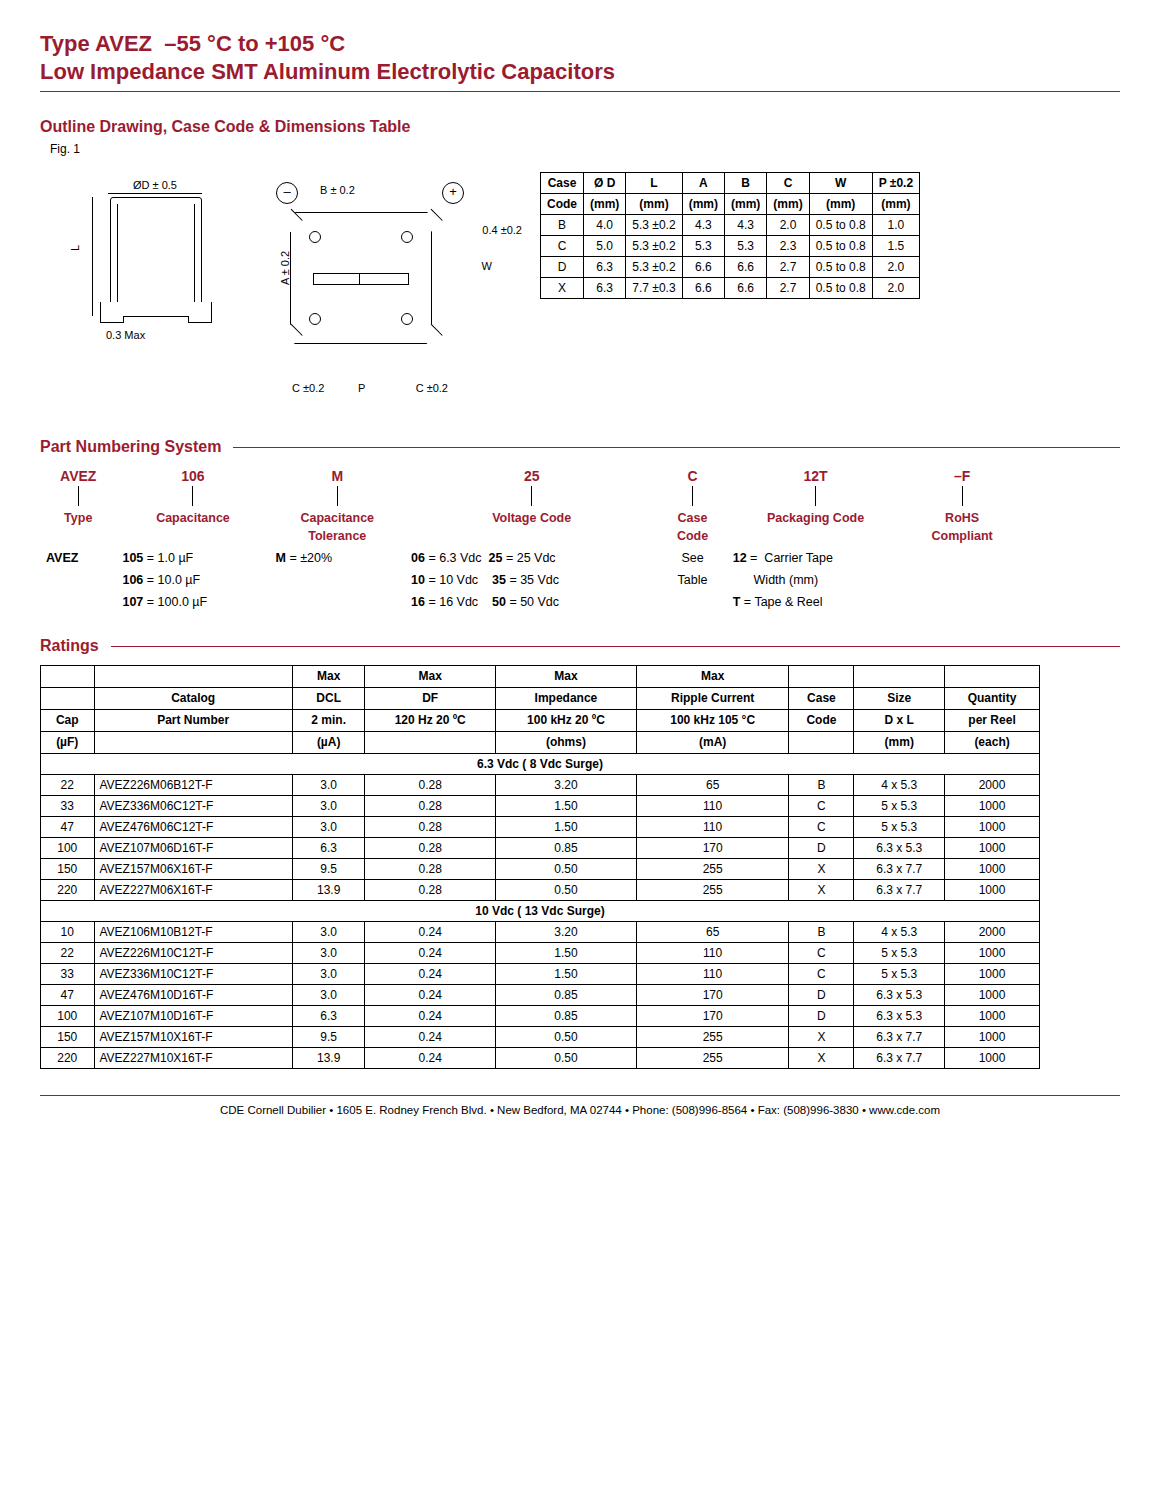Type AVEZ –55 °C to +105 °C Low Impedance SMT Aluminum Electrolytic Capacitors
Outline Drawing, Case Code & Dimensions Table
Fig. 1
ØD ± 0.5
L
0.3 Max
–
+
B ± 0.2
A ± 0.2
0.4 ±0.2
W
C ±0.2
P
C ±0.2
| Case | Ø D | L | A | B | C | W | P ±0.2 |
| --- | --- | --- | --- | --- | --- | --- | --- |
| Code | (mm) | (mm) | (mm) | (mm) | (mm) | (mm) | (mm) |
| B | 4.0 | 5.3 ±0.2 | 4.3 | 4.3 | 2.0 | 0.5 to 0.8 | 1.0 |
| C | 5.0 | 5.3 ±0.2 | 5.3 | 5.3 | 2.3 | 0.5 to 0.8 | 1.5 |
| D | 6.3 | 5.3 ±0.2 | 6.6 | 6.6 | 2.7 | 0.5 to 0.8 | 2.0 |
| X | 6.3 | 7.7 ±0.3 | 6.6 | 6.6 | 2.7 | 0.5 to 0.8 | 2.0 |
Part Numbering System
| AVEZ | 106 | M | 25 | C | 12T | –F |
| Type | Capacitance | Capacitance | Voltage Code | Case | Packaging Code | RoHS |
| | | Tolerance | | Code | | Compliant |
| AVEZ | 105 = 1.0 µF | M = ±20% | 06 = 6.3 Vdc 25 = 25 Vdc | See | 12 = Carrier Tape | |
| | 106 = 10.0 µF | | 10 = 10 Vdc 35 = 35 Vdc | Table | Width (mm) | |
| | 107 = 100.0 µF | | 16 = 16 Vdc 50 = 50 Vdc | | T = Tape & Reel | |
Ratings
| | | Max | Max | Max | Max | | | |
| --- | --- | --- | --- | --- | --- | --- | --- | --- |
| | Catalog | DCL | DF | Impedance | Ripple Current | Case | Size | Quantity |
| Cap | Part Number | 2 min. | 120 Hz 20 ºC | 100 kHz 20 ºC | 100 kHz 105 °C | Code | D x L | per Reel |
| (µF) | | (µA) | | (ohms) | (mA) | | (mm) | (each) |
| 6.3 Vdc ( 8 Vdc Surge) |
| 22 | AVEZ226M06B12T-F | 3.0 | 0.28 | 3.20 | 65 | B | 4 x 5.3 | 2000 |
| 33 | AVEZ336M06C12T-F | 3.0 | 0.28 | 1.50 | 110 | C | 5 x 5.3 | 1000 |
| 47 | AVEZ476M06C12T-F | 3.0 | 0.28 | 1.50 | 110 | C | 5 x 5.3 | 1000 |
| 100 | AVEZ107M06D16T-F | 6.3 | 0.28 | 0.85 | 170 | D | 6.3 x 5.3 | 1000 |
| 150 | AVEZ157M06X16T-F | 9.5 | 0.28 | 0.50 | 255 | X | 6.3 x 7.7 | 1000 |
| 220 | AVEZ227M06X16T-F | 13.9 | 0.28 | 0.50 | 255 | X | 6.3 x 7.7 | 1000 |
| 10 Vdc ( 13 Vdc Surge) |
| 10 | AVEZ106M10B12T-F | 3.0 | 0.24 | 3.20 | 65 | B | 4 x 5.3 | 2000 |
| 22 | AVEZ226M10C12T-F | 3.0 | 0.24 | 1.50 | 110 | C | 5 x 5.3 | 1000 |
| 33 | AVEZ336M10C12T-F | 3.0 | 0.24 | 1.50 | 110 | C | 5 x 5.3 | 1000 |
| 47 | AVEZ476M10D16T-F | 3.0 | 0.24 | 0.85 | 170 | D | 6.3 x 5.3 | 1000 |
| 100 | AVEZ107M10D16T-F | 6.3 | 0.24 | 0.85 | 170 | D | 6.3 x 5.3 | 1000 |
| 150 | AVEZ157M10X16T-F | 9.5 | 0.24 | 0.50 | 255 | X | 6.3 x 7.7 | 1000 |
| 220 | AVEZ227M10X16T-F | 13.9 | 0.24 | 0.50 | 255 | X | 6.3 x 7.7 | 1000 |
CDE Cornell Dubilier • 1605 E. Rodney French Blvd. • New Bedford, MA 02744 • Phone: (508)996-8564 • Fax: (508)996-3830 • www.cde.com